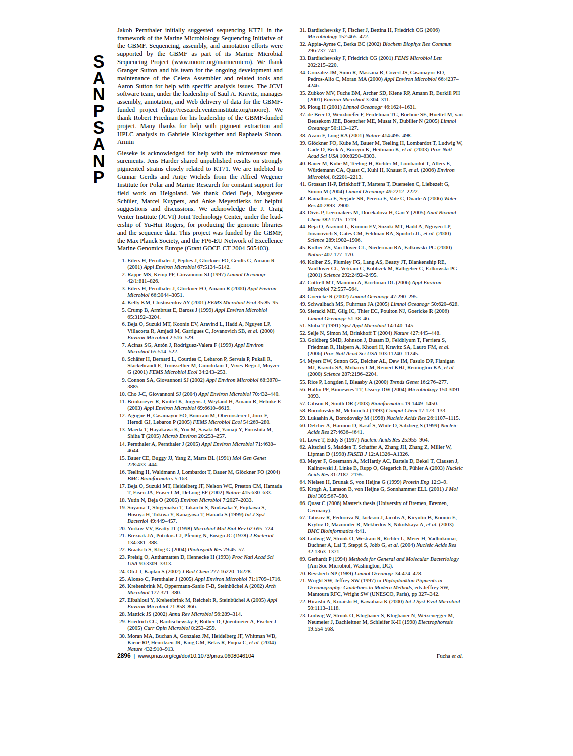S A N P S A N P
Jakob Pernthaler initially suggested sequencing KT71 in the framework of the Marine Microbiology Sequencing Initiative of the GBMF. Sequencing, assembly, and annotation efforts were supported by the GBMF as part of its Marine Microbial Sequencing Project (www.moore.org/marinemicro). We thank Granger Sutton and his team for the ongoing development and maintenance of the Celera Assembler and related tools and Aaron Sutton for help with specific analysis issues. The JCVI software team, under the leadership of Saul A. Kravitz, manages assembly, annotation, and Web delivery of data for the GBMF-funded project (http://research.venterinstitute.org/moore). We thank Robert Friedman for his leadership of the GBMF-funded project. Many thanks for help with pigment extraction and HPLC analysis to Gabriele Klockgether and Raphaela Shoon. Armin
Gieseke is acknowledged for help with the microsensor measurements. Jens Harder shared unpublished results on strongly pigmented strains closely related to KT71. We are indebted to Gunnar Gerdts and Antje Wichels from the Alfred Wegener Institute for Polar and Marine Research for constant support for field work on Helgoland. We thank Oded Beja, Margarete Schüler, Marcel Kuypers, and Anke Meyerdierks for helpful suggestions and discussions. We acknowledge the J. Craig Venter Institute (JCVI) Joint Technology Center, under the leadership of Yu-Hui Rogers, for producing the genomic libraries and the sequence data. This project was funded by the GBMF, the Max Planck Society, and the FP6-EU Network of Excellence Marine Genomics Europe (Grant GOCE-CT-2004-505403).
Eilers H, Pernthaler J, Peplies J, Glöckner FO, Gerdts G, Amann R (2001) Appl Environ Microbiol 67:5134–5142.
Rappe MS, Kemp PF, Giovannoni SJ (1997) Limnol Oceanogr 42/1:811–826.
Eilers H, Pernthaler J, Glöckner FO, Amann R (2000) Appl Environ Microbiol 66:3044–3051.
Kelly KM, Chistoserdov AY (2001) FEMS Microbiol Ecol 35:85–95.
Crump B, Armbrust E, Baross J (1999) Appl Environ Microbiol 65:3192–3204.
Beja O, Suzuki MT, Koonin EV, Aravind L, Hadd A, Nguyen LP, Villacorta R, Amjadi M, Garrigues C, Jovanovich SB, et al. (2000) Environ Microbiol 2:516–529.
Acinas SG, Antón J, Rodríguez-Valera F (1999) Appl Environ Microbiol 65:514–522.
Schäfer H, Bernard L, Courties C, Lebaron P, Servais P, Pukall R, Stackebrandt E, Troussellier M, Guindulain T, Vives-Rego J, Muyzer G (2001) FEMS Microbiol Ecol 34:243–253.
Connon SA, Giovannoni SJ (2002) Appl Environ Microbiol 68:3878–3885.
Cho J-C, Giovannoni SJ (2004) Appl Environ Microbiol 70:432–440.
Brinkmeyer R, Knittel K, Jürgens J, Weyland H, Amann R, Helmke E (2003) Appl Environ Microbiol 69:6610–6619.
Agogue H, Casamayor EO, Bourrain M, Obernosterer I, Joux F, Herndl GJ, Lebaron P (2005) FEMS Microbiol Ecol 54:269–280.
Maeda T, Hayakawa K, You M, Sasaki M, Yamaji Y, Furushita M, Shiba T (2005) Microb Environ 20:253–257.
Pernthaler A, Pernthaler J (2005) Appl Environ Microbiol 71:4638–4644.
Bauer CE, Buggy JJ, Yang Z, Marrs BL (1991) Mol Gen Genet 228:433–444.
Teeling H, Waldmann J, Lombardot T, Bauer M, Glöckner FO (2004) BMC Bioinformatics 5:163.
Beja O, Suzuki MT, Heidelberg JF, Nelson WC, Preston CM, Hamada T, Eisen JA, Fraser CM, DeLong EF (2002) Nature 415:630–633.
Yutin N, Beja O (2005) Environ Microbiol 7:2027–2033.
Suyama T, Shigematsu T, Takaichi S, Nodasaka Y, Fujikawa S, Hosoya H, Tokiwa Y, Kanagawa T, Hanada S (1999) Int J Syst Bacteriol 49:449–457.
Yurkov VV, Beatty JT (1998) Microbiol Mol Biol Rev 62:695–724.
Breznak JA, Potrikus CJ, Pfennig N, Ensign JC (1978) J Bacteriol 134:381–388.
Braatsch S, Klug G (2004) Photosynth Res 79:45–57.
Preisig O, Anthamatten D, Hennecke H (1993) Proc Natl Acad Sci USA 90:3309–3313.
Oh J-I, Kaplan S (2002) J Biol Chem 277:16220–16228.
Alonso C, Pernthaler J (2005) Appl Environ Microbiol 71:1709–1716.
Krehenbrink M, Oppermann-Sanio F-B, Steinbüchel A (2002) Arch Microbiol 177:371–380.
Elbahloul Y, Krehenbrink M, Reichelt R, Steinbüchel A (2005) Appl Environ Microbiol 71:858–866.
Mattick JS (2002) Annu Rev Microbiol 56:289–314.
Friedrich CG, Bardischewsky F, Rother D, Quentmeier A, Fischer J (2005) Curr Opin Microbiol 8:253–259.
Moran MA, Buchan A, Gonzalez JM, Heidelberg JF, Whitman WB, Kiene RP, Henriksen JR, King GM, Belas R, Fuqua C, et al. (2004) Nature 432:910–913.
Bardischewsky F, Fischer J, Bettina H, Friedrich CG (2006) Microbiology 152:465–472.
Appia-Ayme C, Berks BC (2002) Biochem Biophys Res Commun 296:737–741.
Bardischewsky F, Friedrich CG (2001) FEMS Microbiol Lett 202:215–220.
Gonzalez JM, Simo R, Massana R, Covert JS, Casamayor EO, Pedros-Alio C, Moran MA (2000) Appl Environ Microbiol 66:4237–4246.
Zubkov MV, Fuchs BM, Archer SD, Kiene RP, Amann R, Burkill PH (2001) Environ Microbiol 3:304–311.
Ploug H (2001) Limnol Oceanogr 46:1624–1631.
de Beer D, Wenzhoefer F, Ferdelman TG, Boehme SE, Huettel M, van Beusekom JEE, Boettcher ME, Musat N, Dubilier N (2005) Limnol Oceanogr 50:113–127.
Azam F, Long RA (2001) Nature 414:495–498.
Glöckner FO, Kube M, Bauer M, Teeling H, Lombardot T, Ludwig W, Gade D, Beck A, Borzym K, Heitmann K, et al. (2003) Proc Natl Acad Sci USA 100:8298–8303.
Bauer M, Kube M, Teeling H, Richter M, Lombardot T, Allers E, Würdemann CA, Quast C, Kuhl H, Knaust F, et al. (2006) Environ Microbiol, 8:2201–2213.
Grossart H-P, Brinkhoff T, Martens T, Duerselen C, Liebezeit G, Simon M (2004) Limnol Oceanogr 49:2212–2222.
Ramalhosa E, Segade SR, Pereira E, Vale C, Duarte A (2006) Water Res 40:2893–2900.
Divis P, Leermakers M, Docekalová H, Gao Y (2005) Anal Bioanal Chem 382:1715–1719.
Beja O, Aravind L, Koonin EV, Suzuki MT, Hadd A, Nguyen LP, Jovanovich S, Gates CM, Feldman RA, Spudich JL, et al. (2000) Science 289:1902–1906.
Kolber ZS, Van Dover CL, Niederman RA, Falkowski PG (2000) Nature 407:177–170.
Kolber ZS, Plumley FG, Lang AS, Beatty JT, Blankenship RE, VanDover CL, Vetriani C, Koblizek M, Rathgeber C, Falkowski PG (2001) Science 292:2492–2495.
Cottrell MT, Mannino A, Kirchman DL (2006) Appl Environ Microbiol 72:557–564.
Goericke R (2002) Limnol Oceanogr 47:290–295.
Schwalbach MS, Fuhrman JA (2005) Limnol Oceanogr 50:620–628.
Sieracki ME, Gilg IC, Thier EC, Poulton NJ, Goericke R (2006) Limnol Oceanogr 51:38–46.
Shiba T (1991) Syst Appl Microbiol 14:140–145.
Selje N, Simon M, Brinkhoff T (2004) Nature 427:445–448.
Goldberg SMD, Johnson J, Busam D, Feldblyum T, Ferriera S, Friedman R, Halpern A, Khouri H, Kravitz SA, Lauro FM, et al. (2006) Proc Natl Acad Sci USA 103:11240–11245.
Myers EW, Sutton GG, Delcher AL, Dew IM, Fasulo DP, Flanigan MJ, Kravitz SA, Mobarry CM, Reinert KHJ, Remington KA, et al. (2000) Science 287:2196–2204.
Rice P, Longden I, Bleasby A (2000) Trends Genet 16:276–277.
Hallin PF, Binnewies TT, Ussery DW (2004) Microbiology 150:3091–3093.
Gibson R, Smith DR (2003) Bioinformatics 19:1449–1450.
Borodovsky M, McIninch J (1993) Comput Chem 17:123–133.
Lukashin A, Borodovsky M (1998) Nucleic Acids Res 26:1107–1115.
Delcher A, Harmon D, Kasif S, White O, Salzberg S (1999) Nucleic Acids Res 27:4636–4641.
Lowe T, Eddy S (1997) Nucleic Acids Res 25:955–964.
Altschul S, Madden T, Schaffer A, Zhang JH, Zhang Z, Miller W, Lipman D (1998) FASEB J 12:A1326–A1326.
Meyer F, Goesmann A, McHardy AC, Bartels D, Bekel T, Clausen J, Kalinowski J, Linke B, Rupp O, Giegerich R, Pühler A (2003) Nucleic Acids Res 31:2187–2195.
Nielsen H, Brunak S, von Heijne G (1999) Protein Eng 12:3–9.
Krogh A, Larsson B, von Heijne G, Sonnhammer ELL (2001) J Mol Biol 305:567–580.
Quast C (2006) Master's thesis (University of Bremen, Bremen, Germany).
Tatusov R, Fedorova N, Jackson J, Jacobs A, Kiryutin B, Koonin E, Krylov D, Mazumder R, Mekhedov S, Nikolskaya A, et al. (2003) BMC Bioinformatics 4:41.
Ludwig W, Strunk O, Westram R, Richter L, Meier H, Yadhukumar, Buchner A, Lai T, Steppi S, Jobb G, et al. (2004) Nucleic Acids Res 32:1363–1371.
Gerhardt P (1994) Methods for General and Molecular Bacteriology (Am Soc Microbiol, Washington, DC).
Revsbech NP (1989) Limnol Oceanogr 34:474–478.
Wright SW, Jeffrey SW (1997) in Phytoplankton Pigments in Oceanography: Guidelines to Modern Methods, eds Jeffrey SW, Mantoura RFC, Wright SW (UNESCO, Paris), pp 327–342.
Hiraishi A, Kuraishi H, Kawahara K (2000) Int J Syst Evol Microbiol 50:1113–1118.
Ludwig W, Strunk O, Klugbauer S, Klugbauer N, Weizenegger M, Neumeier J, Bachleitner M, Schleifer K-H (1998) Electrophoresis 19:554-568.
2896 | www.pnas.org/cgi/doi/10.1073/pnas.0608046104
Fuchs et al.